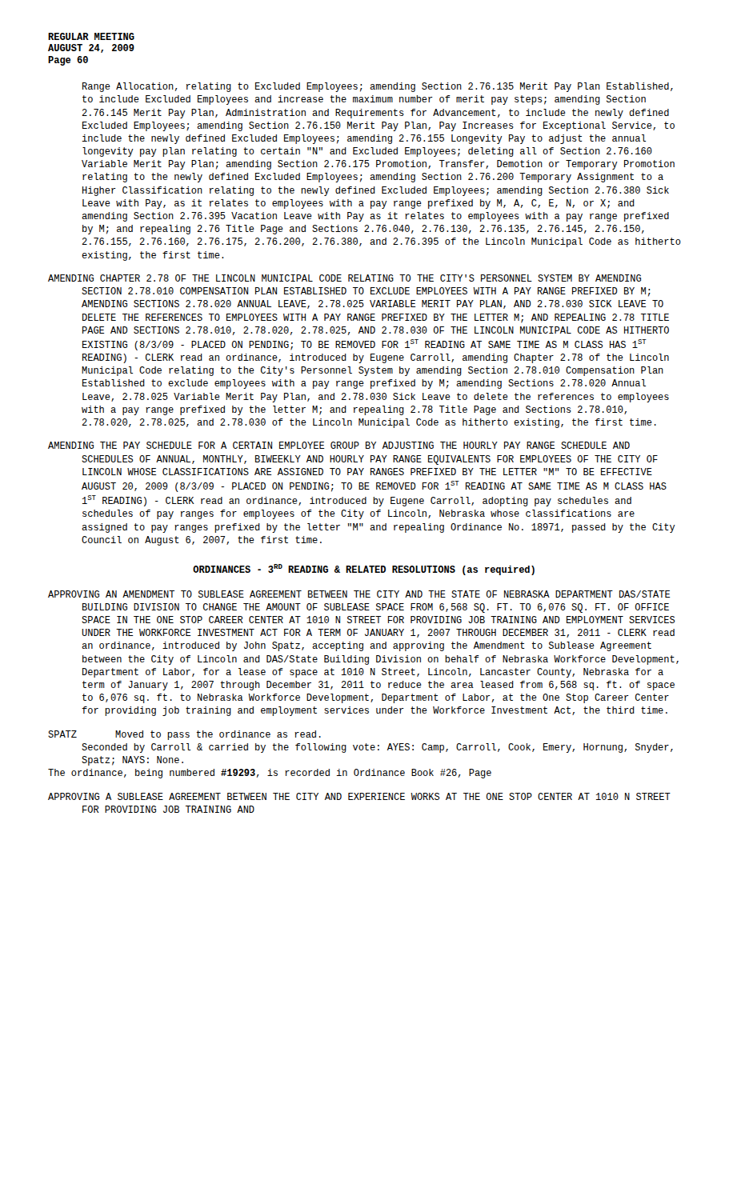REGULAR MEETING
AUGUST 24, 2009
Page 60
Range Allocation, relating to Excluded Employees; amending Section 2.76.135 Merit Pay Plan Established, to include Excluded Employees and increase the maximum number of merit pay steps; amending Section 2.76.145 Merit Pay Plan, Administration and Requirements for Advancement, to include the newly defined Excluded Employees; amending Section 2.76.150 Merit Pay Plan, Pay Increases for Exceptional Service, to include the newly defined Excluded Employees; amending 2.76.155 Longevity Pay to adjust the annual longevity pay plan relating to certain "N" and Excluded Employees; deleting all of Section 2.76.160 Variable Merit Pay Plan; amending Section 2.76.175 Promotion, Transfer, Demotion or Temporary Promotion relating to the newly defined Excluded Employees; amending Section 2.76.200 Temporary Assignment to a Higher Classification relating to the newly defined Excluded Employees; amending Section 2.76.380 Sick Leave with Pay, as it relates to employees with a pay range prefixed by M, A, C, E, N, or X; and amending Section 2.76.395 Vacation Leave with Pay as it relates to employees with a pay range prefixed by M; and repealing 2.76 Title Page and Sections 2.76.040, 2.76.130, 2.76.135, 2.76.145, 2.76.150, 2.76.155, 2.76.160, 2.76.175, 2.76.200, 2.76.380, and 2.76.395 of the Lincoln Municipal Code as hitherto existing, the first time.
AMENDING CHAPTER 2.78 OF THE LINCOLN MUNICIPAL CODE RELATING TO THE CITY'S PERSONNEL SYSTEM BY AMENDING SECTION 2.78.010 COMPENSATION PLAN ESTABLISHED TO EXCLUDE EMPLOYEES WITH A PAY RANGE PREFIXED BY M; AMENDING SECTIONS 2.78.020 ANNUAL LEAVE, 2.78.025 VARIABLE MERIT PAY PLAN, AND 2.78.030 SICK LEAVE TO DELETE THE REFERENCES TO EMPLOYEES WITH A PAY RANGE PREFIXED BY THE LETTER M; AND REPEALING 2.78 TITLE PAGE AND SECTIONS 2.78.010, 2.78.020, 2.78.025, AND 2.78.030 OF THE LINCOLN MUNICIPAL CODE AS HITHERTO EXISTING (8/3/09 - PLACED ON PENDING; TO BE REMOVED FOR 1ST READING AT SAME TIME AS M CLASS HAS 1ST READING) - CLERK read an ordinance, introduced by Eugene Carroll, amending Chapter 2.78 of the Lincoln Municipal Code relating to the City's Personnel System by amending Section 2.78.010 Compensation Plan Established to exclude employees with a pay range prefixed by M; amending Sections 2.78.020 Annual Leave, 2.78.025 Variable Merit Pay Plan, and 2.78.030 Sick Leave to delete the references to employees with a pay range prefixed by the letter M; and repealing 2.78 Title Page and Sections 2.78.010, 2.78.020, 2.78.025, and 2.78.030 of the Lincoln Municipal Code as hitherto existing, the first time.
AMENDING THE PAY SCHEDULE FOR A CERTAIN EMPLOYEE GROUP BY ADJUSTING THE HOURLY PAY RANGE SCHEDULE AND SCHEDULES OF ANNUAL, MONTHLY, BIWEEKLY AND HOURLY PAY RANGE EQUIVALENTS FOR EMPLOYEES OF THE CITY OF LINCOLN WHOSE CLASSIFICATIONS ARE ASSIGNED TO PAY RANGES PREFIXED BY THE LETTER "M" TO BE EFFECTIVE AUGUST 20, 2009 (8/3/09 - PLACED ON PENDING; TO BE REMOVED FOR 1ST READING AT SAME TIME AS M CLASS HAS 1ST READING) - CLERK read an ordinance, introduced by Eugene Carroll, adopting pay schedules and schedules of pay ranges for employees of the City of Lincoln, Nebraska whose classifications are assigned to pay ranges prefixed by the letter "M" and repealing Ordinance No. 18971, passed by the City Council on August 6, 2007, the first time.
ORDINANCES - 3RD READING & RELATED RESOLUTIONS (as required)
APPROVING AN AMENDMENT TO SUBLEASE AGREEMENT BETWEEN THE CITY AND THE STATE OF NEBRASKA DEPARTMENT DAS/STATE BUILDING DIVISION TO CHANGE THE AMOUNT OF SUBLEASE SPACE FROM 6,568 SQ. FT. TO 6,076 SQ. FT. OF OFFICE SPACE IN THE ONE STOP CAREER CENTER AT 1010 N STREET FOR PROVIDING JOB TRAINING AND EMPLOYMENT SERVICES UNDER THE WORKFORCE INVESTMENT ACT FOR A TERM OF JANUARY 1, 2007 THROUGH DECEMBER 31, 2011 - CLERK read an ordinance, introduced by John Spatz, accepting and approving the Amendment to Sublease Agreement between the City of Lincoln and DAS/State Building Division on behalf of Nebraska Workforce Development, Department of Labor, for a lease of space at 1010 N Street, Lincoln, Lancaster County, Nebraska for a term of January 1, 2007 through December 31, 2011 to reduce the area leased from 6,568 sq. ft. of space to 6,076 sq. ft. to Nebraska Workforce Development, Department of Labor, at the One Stop Career Center for providing job training and employment services under the Workforce Investment Act, the third time.
SPATZMoved to pass the ordinance as read.
Seconded by Carroll & carried by the following vote: AYES: Camp, Carroll, Cook, Emery, Hornung, Snyder, Spatz; NAYS: None.
The ordinance, being numbered #19293, is recorded in Ordinance Book #26, Page
APPROVING A SUBLEASE AGREEMENT BETWEEN THE CITY AND EXPERIENCE WORKS AT THE ONE STOP CENTER AT 1010 N STREET FOR PROVIDING JOB TRAINING AND